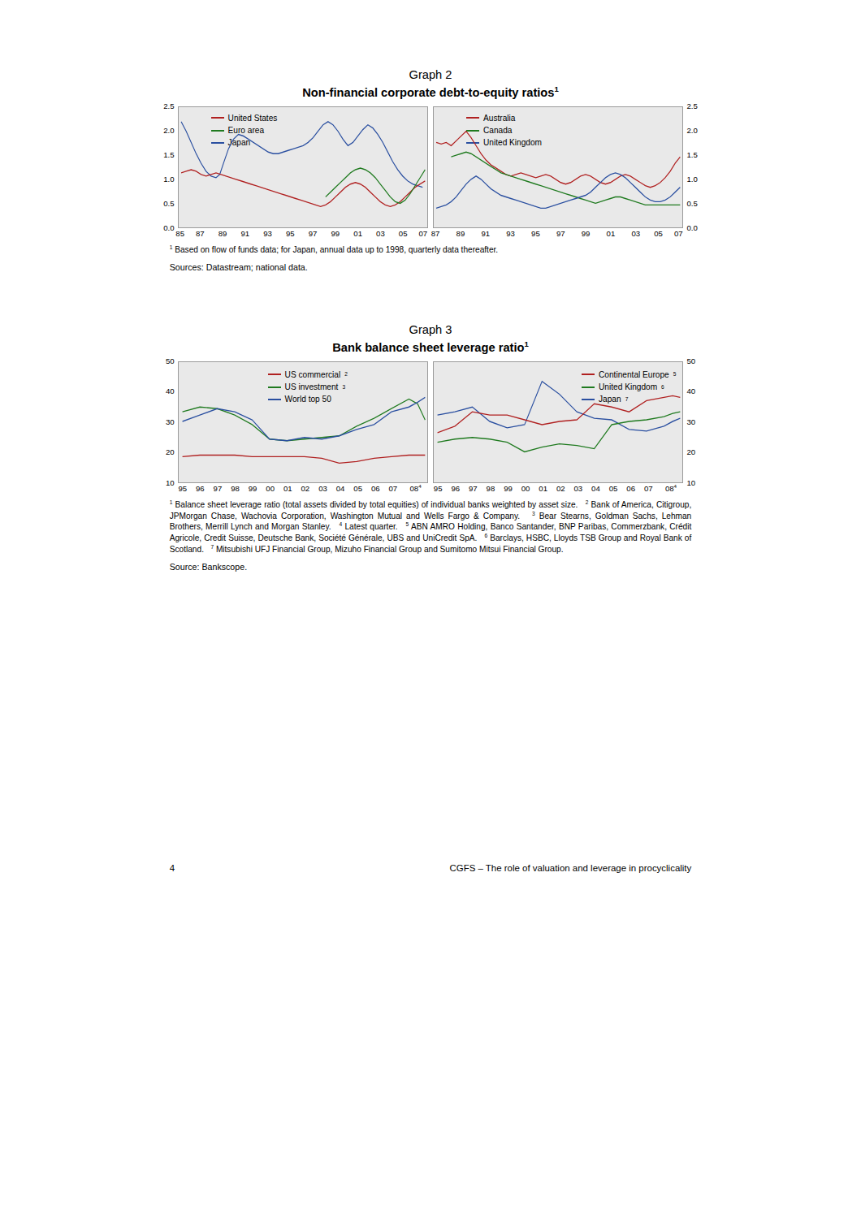Graph 2
Non-financial corporate debt-to-equity ratios1
2.5 2.0 1.5 1.0 0.5 0.0
United States
Euro area
Japan
85 87 89 91 93 95 97 99 01 03 05 07
2.5 2.0 1.5 1.0 0.5 0.0
Australia
Canada
United Kingdom
87 89 91 93 95 97 99 01 03 05 07
1 Based on flow of funds data; for Japan, annual data up to 1998, quarterly data thereafter.
Sources: Datastream; national data.
Graph 3
Bank balance sheet leverage ratio1
50 40 30 20 10
US commercial2
US investment 3
World top 50
95 96 97 98 99 00 01 02 03 04 05 06 07 084
50 40 30 20 10
Continental Europe5
United Kingdom6
Japan7
95 96 97 98 99 00 01 02 03 04 05 06 07 084
1 Balance sheet leverage ratio (total assets divided by total equities) of individual banks weighted by asset size. 2 Bank of America, Citigroup, JPMorgan Chase, Wachovia Corporation, Washington Mutual and Wells Fargo & Company. 3 Bear Stearns, Goldman Sachs, Lehman Brothers, Merrill Lynch and Morgan Stanley. 4 Latest quarter. 5 ABN AMRO Holding, Banco Santander, BNP Paribas, Commerzbank, Crédit Agricole, Credit Suisse, Deutsche Bank, Société Générale, UBS and UniCredit SpA. 6 Barclays, HSBC, Lloyds TSB Group and Royal Bank of Scotland. 7 Mitsubishi UFJ Financial Group, Mizuho Financial Group and Sumitomo Mitsui Financial Group.
Source: Bankscope.
4
CGFS – The role of valuation and leverage in procyclicality